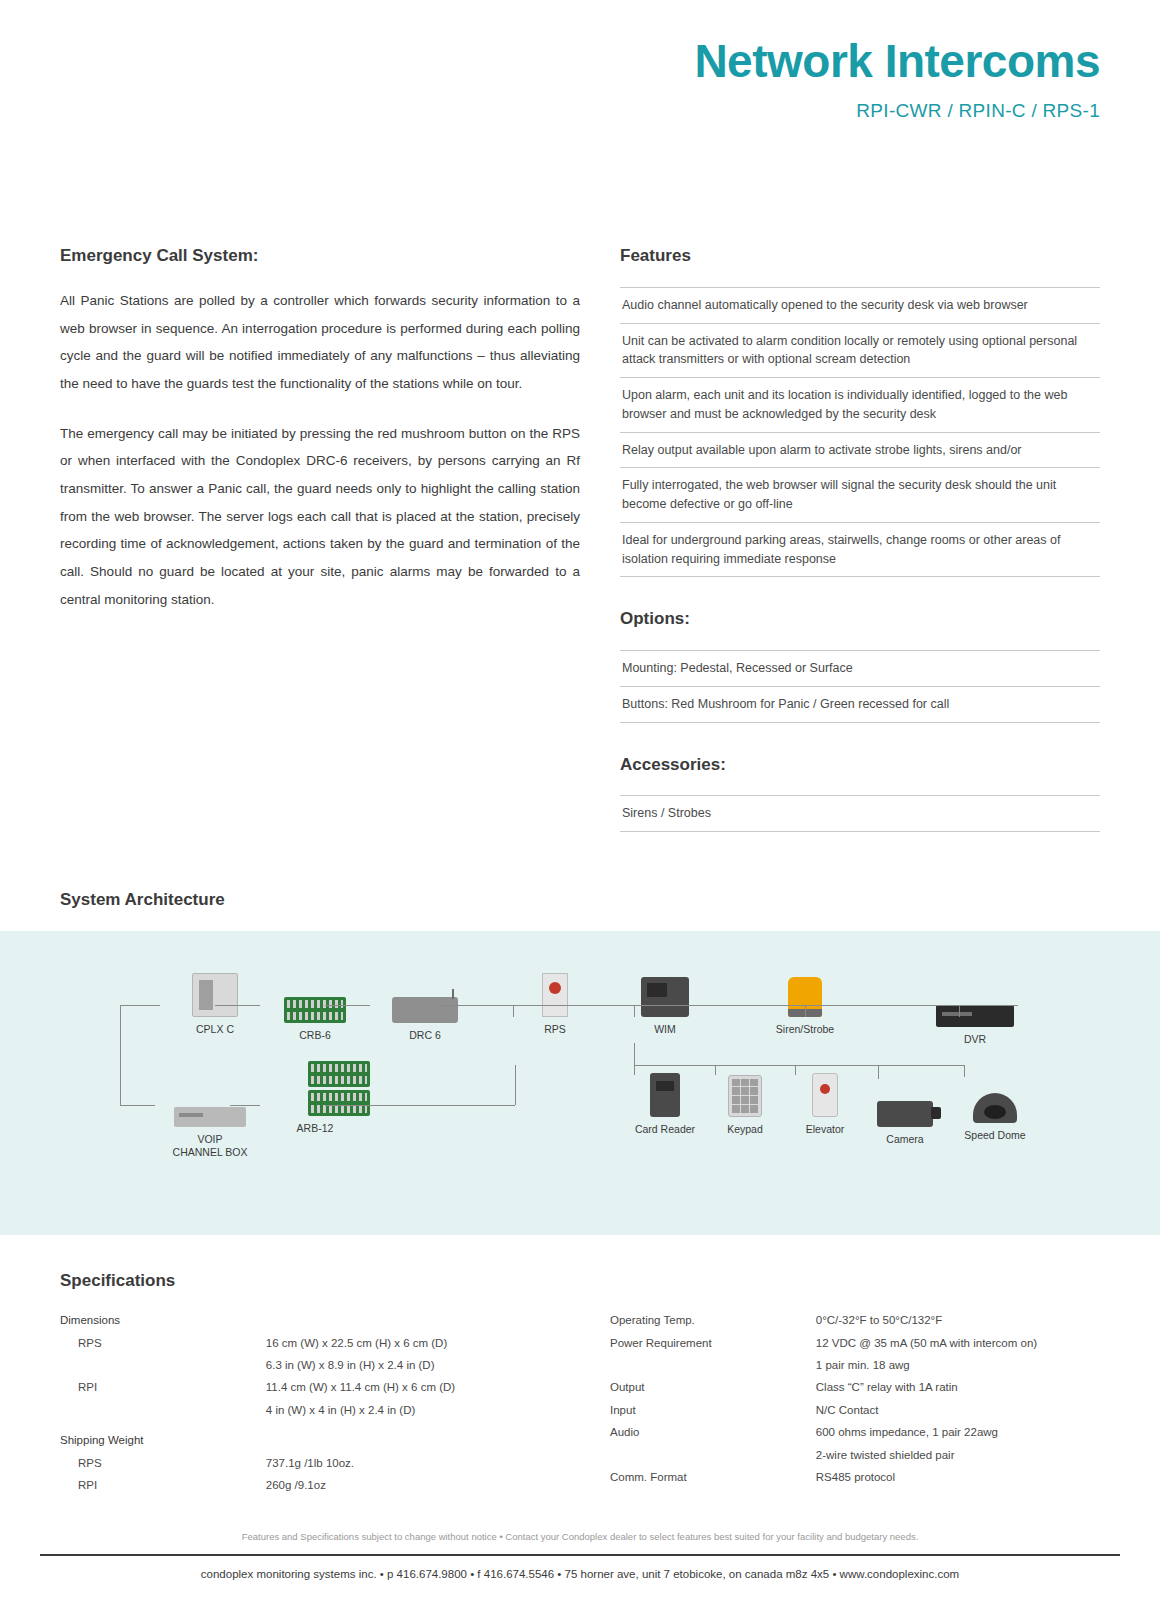Network Intercoms
RPI-CWR / RPIN-C / RPS-1
Emergency Call System:
All Panic Stations are polled by a controller which forwards security information to a web browser in sequence. An interrogation procedure is performed during each polling cycle and the guard will be notified immediately of any malfunctions – thus alleviating the need to have the guards test the functionality of the stations while on tour.
The emergency call may be initiated by pressing the red mushroom button on the RPS or when interfaced with the Condoplex DRC-6 receivers, by persons carrying an Rf transmitter. To answer a Panic call, the guard needs only to highlight the calling station from the web browser. The server logs each call that is placed at the station, precisely recording time of acknowledgement, actions taken by the guard and termination of the call. Should no guard be located at your site, panic alarms may be forwarded to a central monitoring station.
Features
| Audio channel automatically opened to the security desk via web browser |
| Unit can be activated to alarm condition locally or remotely using optional personal attack transmitters or with optional scream detection |
| Upon alarm, each unit and its location is individually identified, logged to the web browser and must be acknowledged by the security desk |
| Relay output available upon alarm to activate strobe lights, sirens and/or |
| Fully interrogated, the web browser will signal the security desk should the unit become defective or go off-line |
| Ideal for underground parking areas, stairwells, change rooms or other areas of isolation requiring immediate response |
Options:
| Mounting: Pedestal, Recessed or Surface |
| Buttons: Red Mushroom for Panic / Green recessed for call |
Accessories:
| Sirens / Strobes |
System Architecture
CPLX C
CRB-6
DRC 6
RPS
WIM
Siren/Strobe
DVR
VOIP
CHANNEL BOX
ARB-12
Card Reader
Keypad
Elevator
Camera
Speed Dome
Specifications
| Dimensions | |
| RPS | 16 cm (W) x 22.5 cm (H) x 6 cm (D) |
| | 6.3 in (W) x 8.9 in (H) x 2.4 in (D) |
| RPI | 11.4 cm (W) x 11.4 cm (H) x 6 cm (D) |
| | 4 in (W) x 4 in (H) x 2.4 in (D) |
| Shipping Weight | |
| RPS | 737.1g /1lb 10oz. |
| RPI | 260g /9.1oz |
| Operating Temp. | 0°C/-32°F to 50°C/132°F |
| Power Requirement | 12 VDC @ 35 mA (50 mA with intercom on) |
| | 1 pair min. 18 awg |
| Output | Class “C” relay with 1A ratin |
| Input | N/C Contact |
| Audio | 600 ohms impedance, 1 pair 22awg |
| | 2-wire twisted shielded pair |
| Comm. Format | RS485 protocol |
Features and Specifications subject to change without notice • Contact your Condoplex dealer to select features best suited for your facility and budgetary needs.
condoplex monitoring systems inc. • p 416.674.9800 • f 416.674.5546 • 75 horner ave, unit 7 etobicoke, on canada m8z 4x5 • www.condoplexinc.com